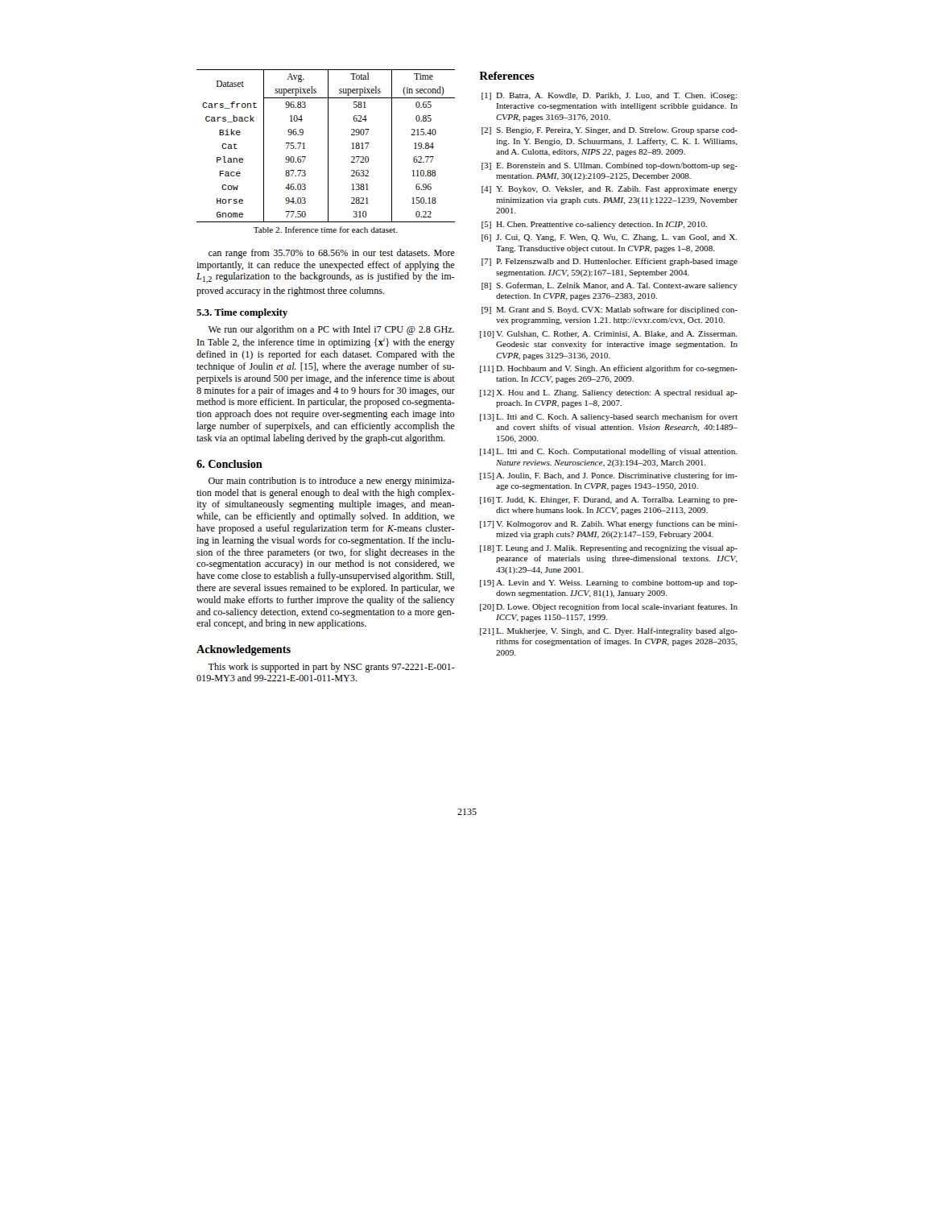| Dataset | Avg. | Total | Time |
| --- | --- | --- | --- |
| superpixels | superpixels | (in second) |
| Cars_front | 96.83 | 581 | 0.65 |
| Cars_back | 104 | 624 | 0.85 |
| Bike | 96.9 | 2907 | 215.40 |
| Cat | 75.71 | 1817 | 19.84 |
| Plane | 90.67 | 2720 | 62.77 |
| Face | 87.73 | 2632 | 110.88 |
| Cow | 46.03 | 1381 | 6.96 |
| Horse | 94.03 | 2821 | 150.18 |
| Gnome | 77.50 | 310 | 0.22 |
Table 2. Inference time for each dataset.
can range from 35.70% to 68.56% in our test datasets. More importantly, it can reduce the unexpected effect of applying the L1,2 regularization to the backgrounds, as is justified by the improved accuracy in the rightmost three columns.
5.3. Time complexity
We run our algorithm on a PC with Intel i7 CPU @ 2.8 GHz. In Table 2, the inference time in optimizing {xi} with the energy defined in (1) is reported for each dataset. Compared with the technique of Joulin et al. [15], where the average number of superpixels is around 500 per image, and the inference time is about 8 minutes for a pair of images and 4 to 9 hours for 30 images, our method is more efficient. In particular, the proposed co-segmentation approach does not require over-segmenting each image into large number of superpixels, and can efficiently accomplish the task via an optimal labeling derived by the graph-cut algorithm.
6. Conclusion
Our main contribution is to introduce a new energy minimization model that is general enough to deal with the high complexity of simultaneously segmenting multiple images, and meanwhile, can be efficiently and optimally solved. In addition, we have proposed a useful regularization term for K-means clustering in learning the visual words for co-segmentation. If the inclusion of the three parameters (or two, for slight decreases in the co-segmentation accuracy) in our method is not considered, we have come close to establish a fully-unsupervised algorithm. Still, there are several issues remained to be explored. In particular, we would make efforts to further improve the quality of the saliency and co-saliency detection, extend co-segmentation to a more general concept, and bring in new applications.
Acknowledgements
This work is supported in part by NSC grants 97-2221-E-001-019-MY3 and 99-2221-E-001-011-MY3.
References
[1] D. Batra, A. Kowdle, D. Parikh, J. Luo, and T. Chen. iCoseg: Interactive co-segmentation with intelligent scribble guidance. In CVPR, pages 3169–3176, 2010.
[2] S. Bengio, F. Pereira, Y. Singer, and D. Strelow. Group sparse coding. In Y. Bengio, D. Schuurmans, J. Lafferty, C. K. I. Williams, and A. Culotta, editors, NIPS 22, pages 82–89. 2009.
[3] E. Borenstein and S. Ullman. Combined top-down/bottom-up segmentation. PAMI, 30(12):2109–2125, December 2008.
[4] Y. Boykov, O. Veksler, and R. Zabih. Fast approximate energy minimization via graph cuts. PAMI, 23(11):1222–1239, November 2001.
[5] H. Chen. Preattentive co-saliency detection. In ICIP, 2010.
[6] J. Cui, Q. Yang, F. Wen, Q. Wu, C. Zhang, L. van Gool, and X. Tang. Transductive object cutout. In CVPR, pages 1–8, 2008.
[7] P. Felzenszwalb and D. Huttenlocher. Efficient graph-based image segmentation. IJCV, 59(2):167–181, September 2004.
[8] S. Goferman, L. Zelnik Manor, and A. Tal. Context-aware saliency detection. In CVPR, pages 2376–2383, 2010.
[9] M. Grant and S. Boyd. CVX: Matlab software for disciplined convex programming, version 1.21. http://cvxr.com/cvx, Oct. 2010.
[10] V. Gulshan, C. Rother, A. Criminisi, A. Blake, and A. Zisserman. Geodesic star convexity for interactive image segmentation. In CVPR, pages 3129–3136, 2010.
[11] D. Hochbaum and V. Singh. An efficient algorithm for co-segmentation. In ICCV, pages 269–276, 2009.
[12] X. Hou and L. Zhang. Saliency detection: A spectral residual approach. In CVPR, pages 1–8, 2007.
[13] L. Itti and C. Koch. A saliency-based search mechanism for overt and covert shifts of visual attention. Vision Research, 40:1489–1506, 2000.
[14] L. Itti and C. Koch. Computational modelling of visual attention. Nature reviews. Neuroscience, 2(3):194–203, March 2001.
[15] A. Joulin, F. Bach, and J. Ponce. Discriminative clustering for image co-segmentation. In CVPR, pages 1943–1950, 2010.
[16] T. Judd, K. Ehinger, F. Durand, and A. Torralba. Learning to predict where humans look. In ICCV, pages 2106–2113, 2009.
[17] V. Kolmogorov and R. Zabih. What energy functions can be minimized via graph cuts? PAMI, 26(2):147–159, February 2004.
[18] T. Leung and J. Malik. Representing and recognizing the visual appearance of materials using three-dimensional textons. IJCV, 43(1):29–44, June 2001.
[19] A. Levin and Y. Weiss. Learning to combine bottom-up and top-down segmentation. IJCV, 81(1), January 2009.
[20] D. Lowe. Object recognition from local scale-invariant features. In ICCV, pages 1150–1157, 1999.
[21] L. Mukherjee, V. Singh, and C. Dyer. Half-integrality based algorithms for cosegmentation of images. In CVPR, pages 2028–2035, 2009.
2135